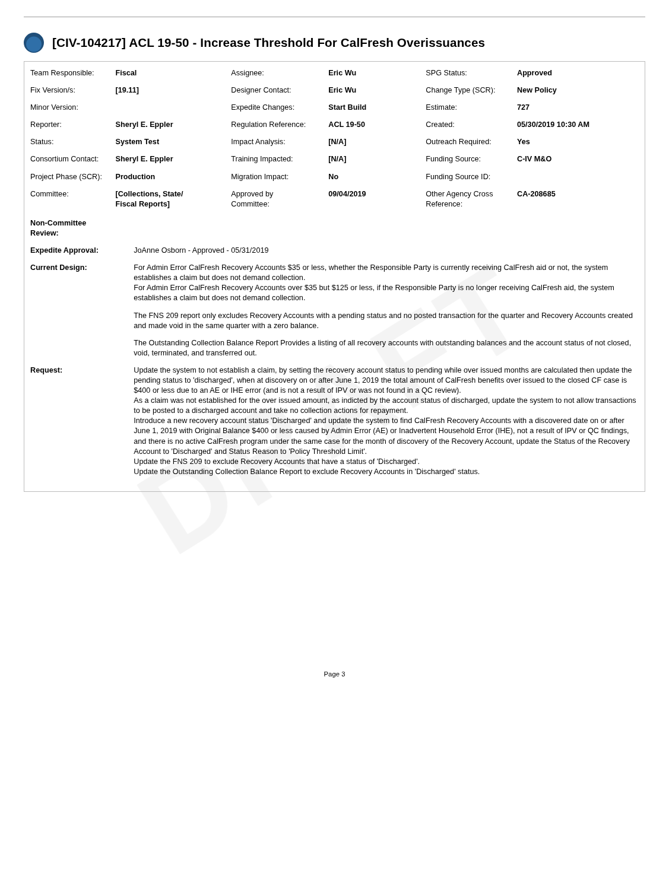DRAFT
[CIV-104217] ACL 19-50 - Increase Threshold For CalFresh Overissuances
| Team Responsible: | Fiscal | Assignee: | Eric Wu | SPG Status: | Approved |
| Fix Version/s: | [19.11] | Designer Contact: | Eric Wu | Change Type (SCR): | New Policy |
| Minor Version: | | Expedite Changes: | Start Build | Estimate: | 727 |
| Reporter: | Sheryl E. Eppler | Regulation Reference: | ACL 19-50 | Created: | 05/30/2019 10:30 AM |
| Status: | System Test | Impact Analysis: | [N/A] | Outreach Required: | Yes |
| Consortium Contact: | Sheryl E. Eppler | Training Impacted: | [N/A] | Funding Source: | C-IV M&O |
| Project Phase (SCR): | Production | Migration Impact: | No | Funding Source ID: | |
| Committee: | [Collections, State/ Fiscal Reports] | Approved by Committee: | 09/04/2019 | Other Agency Cross Reference: | CA-208685 |
| Non-Committee Review: | |
| Expedite Approval: | JoAnne Osborn - Approved - 05/31/2019 |
| Current Design: | For Admin Error CalFresh Recovery Accounts $35 or less, whether the Responsible Party is currently receiving CalFresh aid or not, the system establishes a claim but does not demand collection. For Admin Error CalFresh Recovery Accounts over $35 but $125 or less, if the Responsible Party is no longer receiving CalFresh aid, the system establishes a claim but does not demand collection. The FNS 209 report only excludes Recovery Accounts with a pending status and no posted transaction for the quarter and Recovery Accounts created and made void in the same quarter with a zero balance. The Outstanding Collection Balance Report Provides a listing of all recovery accounts with outstanding balances and the account status of not closed, void, terminated, and transferred out. |
| Request: | Update the system to not establish a claim, by setting the recovery account status to pending while over issued months are calculated then update the pending status to 'discharged', when at discovery on or after June 1, 2019 the total amount of CalFresh benefits over issued to the closed CF case is $400 or less due to an AE or IHE error (and is not a result of IPV or was not found in a QC review). As a claim was not established for the over issued amount, as indicted by the account status of discharged, update the system to not allow transactions to be posted to a discharged account and take no collection actions for repayment. Introduce a new recovery account status 'Discharged' and update the system to find CalFresh Recovery Accounts with a discovered date on or after June 1, 2019 with Original Balance $400 or less caused by Admin Error (AE) or Inadvertent Household Error (IHE), not a result of IPV or QC findings, and there is no active CalFresh program under the same case for the month of discovery of the Recovery Account, update the Status of the Recovery Account to 'Discharged' and Status Reason to 'Policy Threshold Limit'. Update the FNS 209 to exclude Recovery Accounts that have a status of 'Discharged'. Update the Outstanding Collection Balance Report to exclude Recovery Accounts in 'Discharged' status. |
Page 3